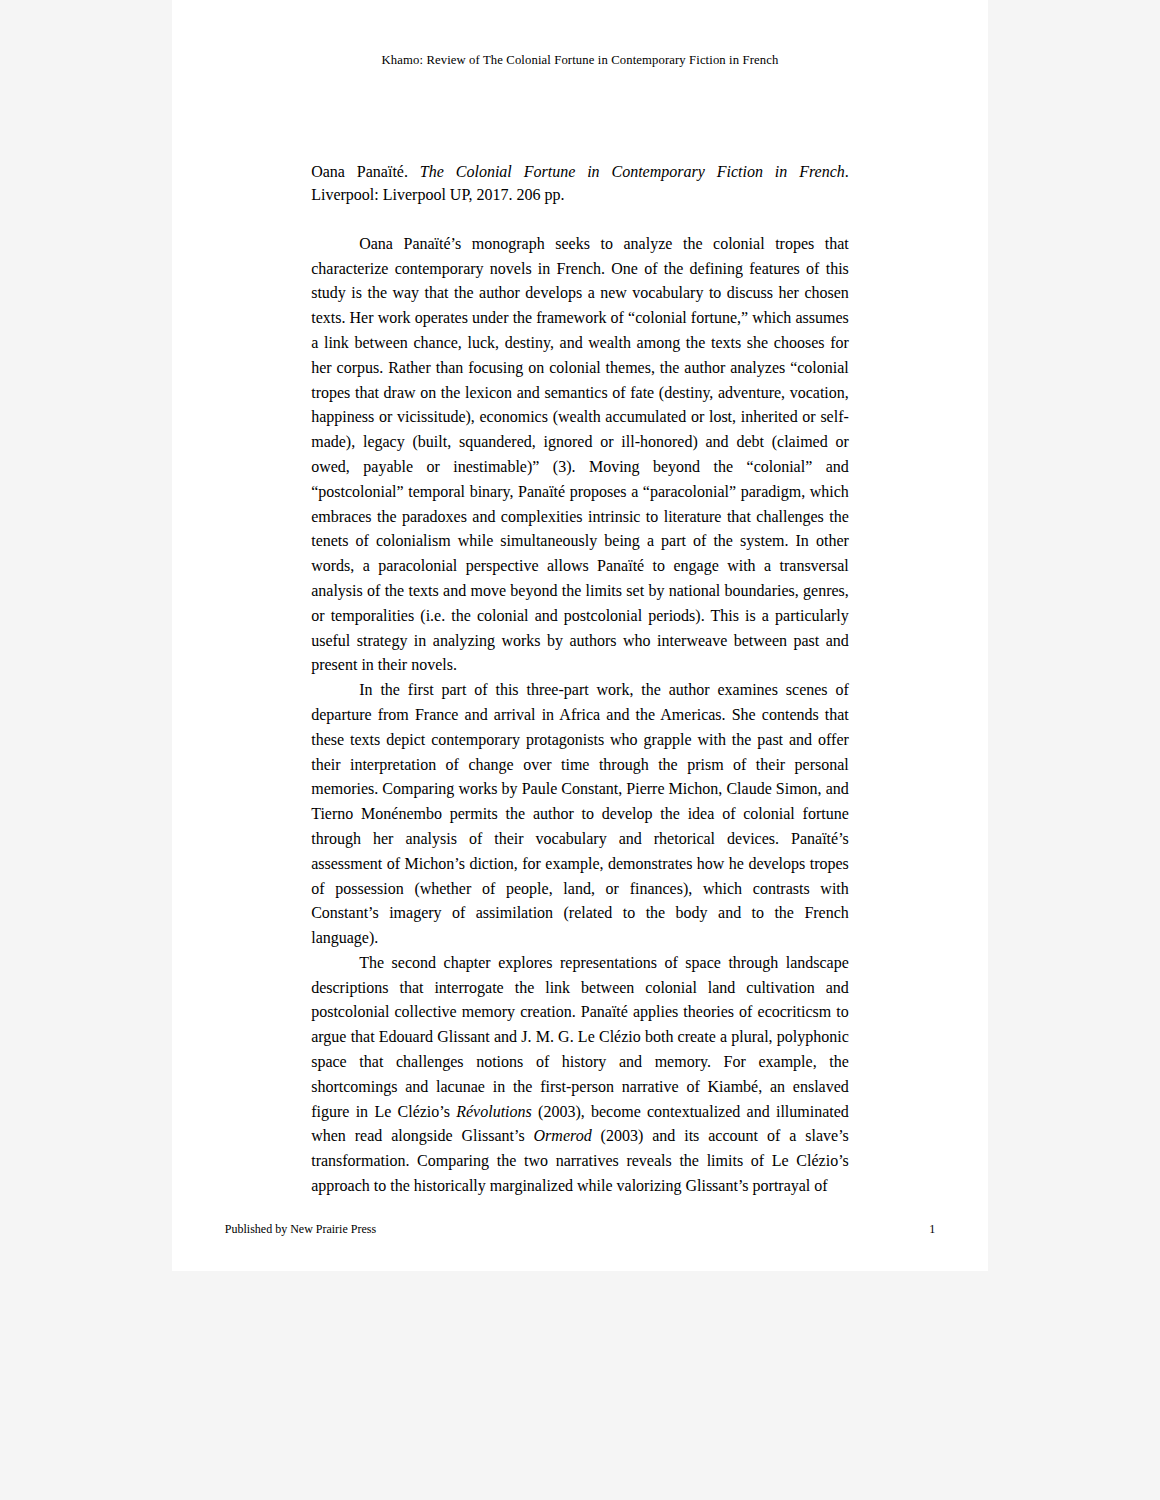Khamo: Review of The Colonial Fortune in Contemporary Fiction in French
Oana Panaïté. The Colonial Fortune in Contemporary Fiction in French. Liverpool: Liverpool UP, 2017. 206 pp.
Oana Panaïté’s monograph seeks to analyze the colonial tropes that characterize contemporary novels in French. One of the defining features of this study is the way that the author develops a new vocabulary to discuss her chosen texts. Her work operates under the framework of “colonial fortune,” which assumes a link between chance, luck, destiny, and wealth among the texts she chooses for her corpus. Rather than focusing on colonial themes, the author analyzes “colonial tropes that draw on the lexicon and semantics of fate (destiny, adventure, vocation, happiness or vicissitude), economics (wealth accumulated or lost, inherited or self-made), legacy (built, squandered, ignored or ill-honored) and debt (claimed or owed, payable or inestimable)” (3). Moving beyond the “colonial” and “postcolonial” temporal binary, Panaïté proposes a “paracolonial” paradigm, which embraces the paradoxes and complexities intrinsic to literature that challenges the tenets of colonialism while simultaneously being a part of the system. In other words, a paracolonial perspective allows Panaïté to engage with a transversal analysis of the texts and move beyond the limits set by national boundaries, genres, or temporalities (i.e. the colonial and postcolonial periods). This is a particularly useful strategy in analyzing works by authors who interweave between past and present in their novels.
In the first part of this three-part work, the author examines scenes of departure from France and arrival in Africa and the Americas. She contends that these texts depict contemporary protagonists who grapple with the past and offer their interpretation of change over time through the prism of their personal memories. Comparing works by Paule Constant, Pierre Michon, Claude Simon, and Tierno Monénembo permits the author to develop the idea of colonial fortune through her analysis of their vocabulary and rhetorical devices. Panaïté’s assessment of Michon’s diction, for example, demonstrates how he develops tropes of possession (whether of people, land, or finances), which contrasts with Constant’s imagery of assimilation (related to the body and to the French language).
The second chapter explores representations of space through landscape descriptions that interrogate the link between colonial land cultivation and postcolonial collective memory creation. Panaïté applies theories of ecocriticsm to argue that Edouard Glissant and J. M. G. Le Clézio both create a plural, polyphonic space that challenges notions of history and memory. For example, the shortcomings and lacunae in the first-person narrative of Kiambé, an enslaved figure in Le Clézio’s Révolutions (2003), become contextualized and illuminated when read alongside Glissant’s Ormerod (2003) and its account of a slave’s transformation. Comparing the two narratives reveals the limits of Le Clézio’s approach to the historically marginalized while valorizing Glissant’s portrayal of
Published by New Prairie Press 1